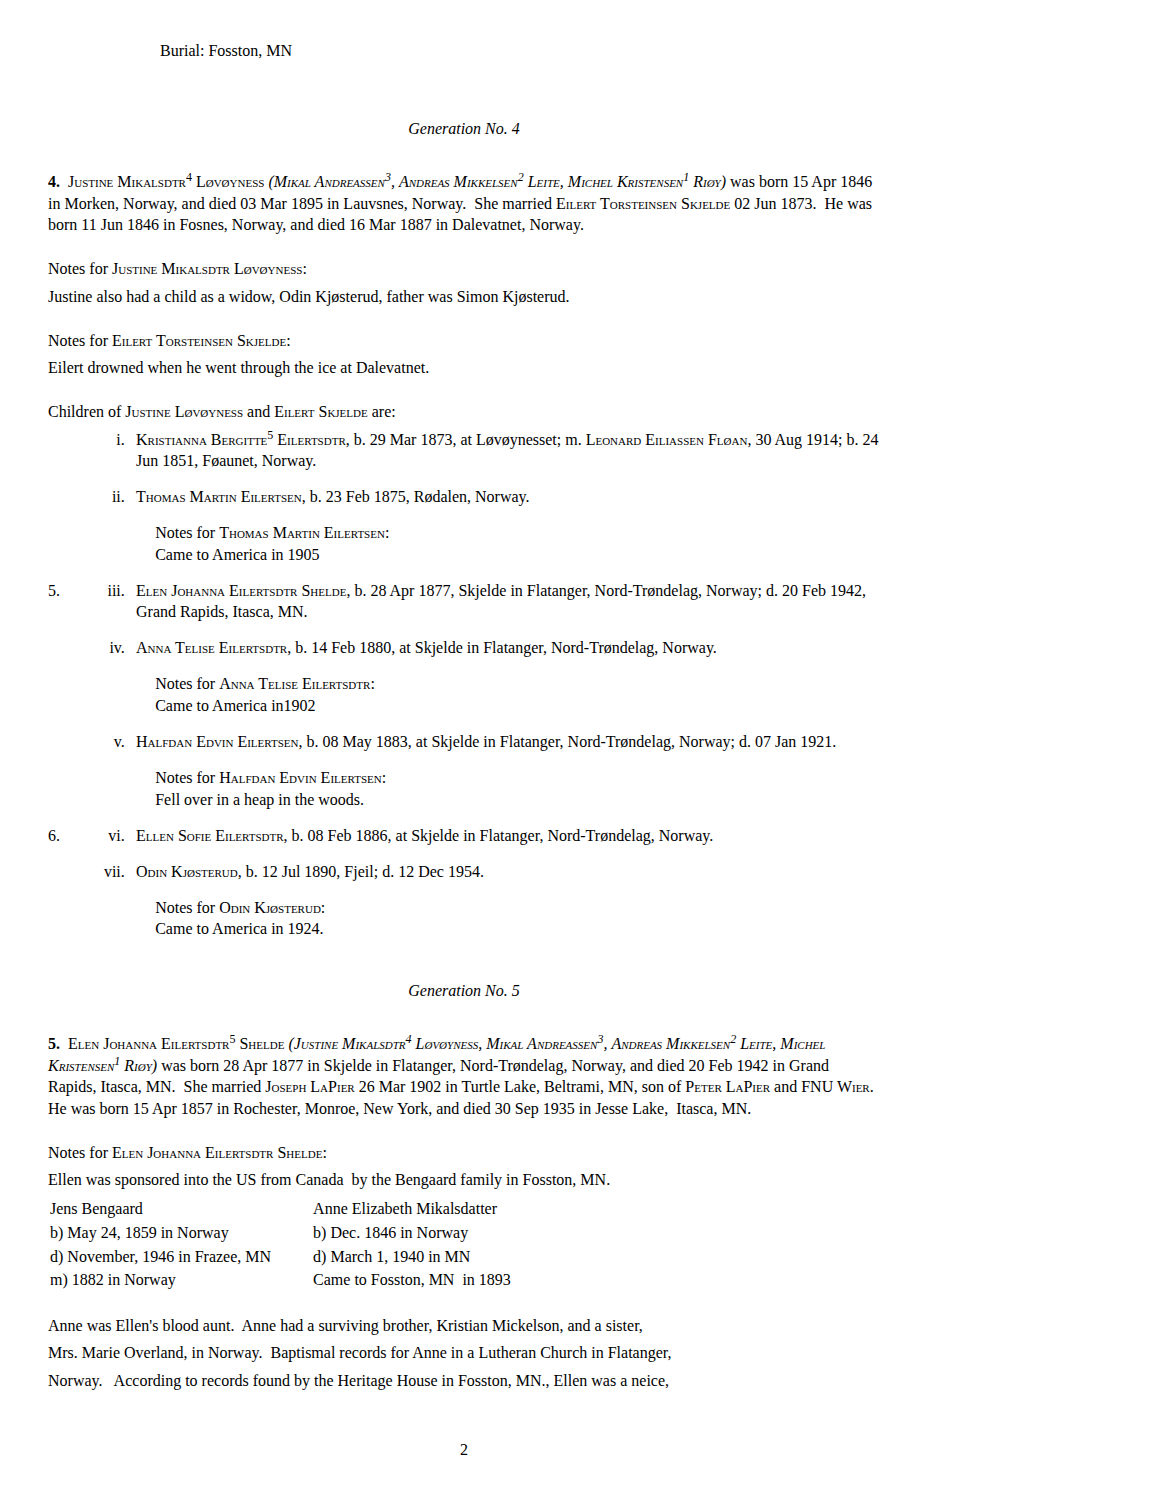Burial: Fosston, MN
Generation No. 4
4. Justine Mikalsdtr4 Løvøyness (Mikal Andreassen3, Andreas Mikkelsen2 Leite, Michel Kristensen1 Riøy) was born 15 Apr 1846 in Morken, Norway, and died 03 Mar 1895 in Lauvsnes, Norway. She married Eilert Torsteinsen Skjelde 02 Jun 1873. He was born 11 Jun 1846 in Fosnes, Norway, and died 16 Mar 1887 in Dalevatnet, Norway.
Notes for Justine Mikalsdtr Løvøyness:
Justine also had a child as a widow, Odin Kjøsterud, father was Simon Kjøsterud.
Notes for Eilert Torsteinsen Skjelde:
Eilert drowned when he went through the ice at Dalevatnet.
Children of Justine Løvøyness and Eilert Skjelde are:
i. Kristianna Bergitte5 Eilertsdtr, b. 29 Mar 1873, at Løvøynesset; m. Leonard Eiliassen Fløan, 30 Aug 1914; b. 24 Jun 1851, Føaunet, Norway.
ii. Thomas Martin Eilertsen, b. 23 Feb 1875, Rødalen, Norway.
Notes for Thomas Martin Eilertsen:
Came to America in 1905
5. iii. Elen Johanna Eilertsdtr Shelde, b. 28 Apr 1877, Skjelde in Flatanger, Nord-Trøndelag, Norway; d. 20 Feb 1942, Grand Rapids, Itasca, MN.
iv. Anna Telise Eilertsdtr, b. 14 Feb 1880, at Skjelde in Flatanger, Nord-Trøndelag, Norway.
Notes for Anna Telise Eilertsdtr:
Came to America in1902
v. Halfdan Edvin Eilertsen, b. 08 May 1883, at Skjelde in Flatanger, Nord-Trøndelag, Norway; d. 07 Jan 1921.
Notes for Halfdan Edvin Eilertsen:
Fell over in a heap in the woods.
6. vi. Ellen Sofie Eilertsdtr, b. 08 Feb 1886, at Skjelde in Flatanger, Nord-Trøndelag, Norway.
vii. Odin Kjøsterud, b. 12 Jul 1890, Fjeil; d. 12 Dec 1954.
Notes for Odin Kjøsterud:
Came to America in 1924.
Generation No. 5
5. Elen Johanna Eilertsdtr5 Shelde (Justine Mikalsdtr4 Løvøyness, Mikal Andreassen3, Andreas Mikkelsen2 Leite, Michel Kristensen1 Riøy) was born 28 Apr 1877 in Skjelde in Flatanger, Nord-Trøndelag, Norway, and died 20 Feb 1942 in Grand Rapids, Itasca, MN. She married Joseph LaPier 26 Mar 1902 in Turtle Lake, Beltrami, MN, son of Peter LaPier and FNU Wier. He was born 15 Apr 1857 in Rochester, Monroe, New York, and died 30 Sep 1935 in Jesse Lake, Itasca, MN.
Notes for Elen Johanna Eilertsdtr Shelde:
Ellen was sponsored into the US from Canada by the Bengaard family in Fosston, MN.
| Jens Bengaard | Anne Elizabeth Mikalsdatter |
| b) May 24, 1859 in Norway | b) Dec. 1846 in Norway |
| d) November, 1946 in Frazee, MN | d) March 1, 1940 in MN |
| m) 1882 in Norway | Came to Fosston, MN in 1893 |
Anne was Ellen's blood aunt. Anne had a surviving brother, Kristian Mickelson, and a sister,
Mrs. Marie Overland, in Norway. Baptismal records for Anne in a Lutheran Church in Flatanger,
Norway. According to records found by the Heritage House in Fosston, MN., Ellen was a neice,
2